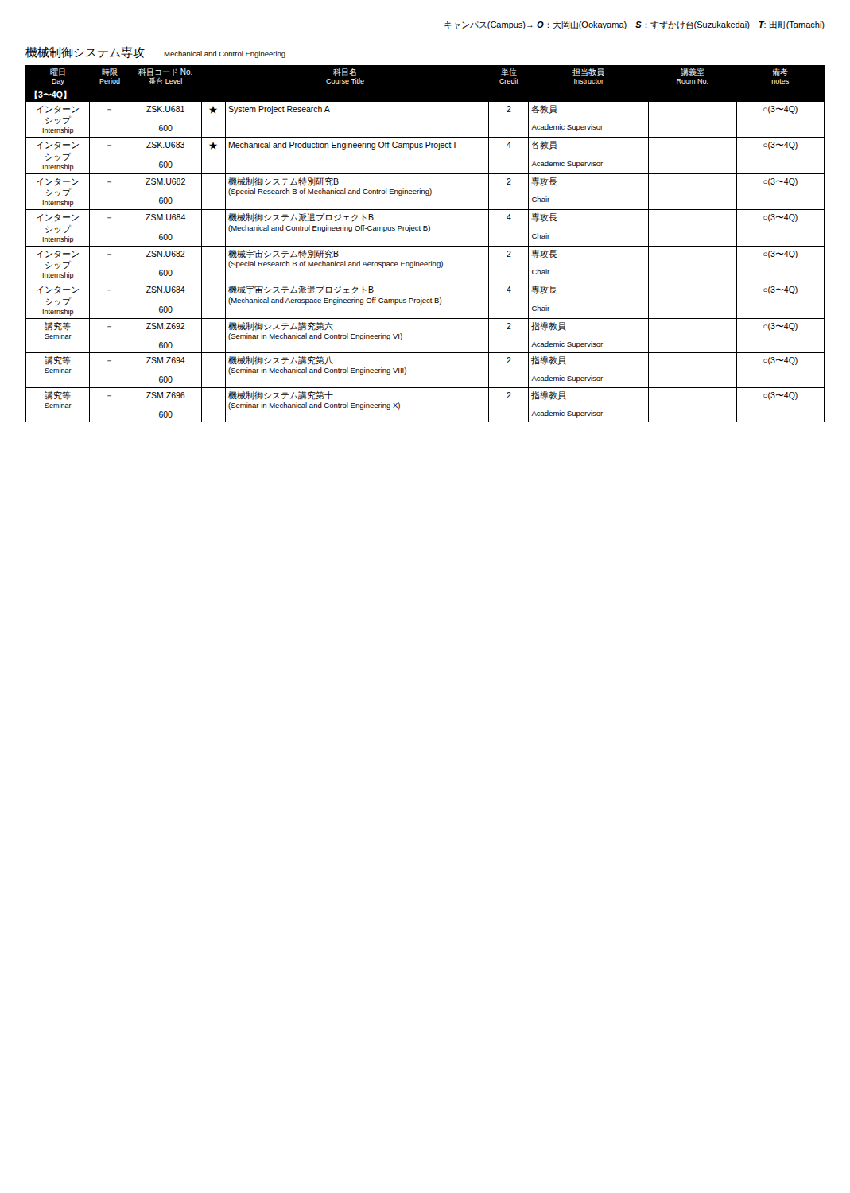キャンパス(Campus)→ O：大岡山(Ookayama)　S：すずかけ台(Suzukakedai)　T: 田町(Tamachi)
機械制御システム専攻Mechanical and Control Engineering
| 曜日 Day | 時限 Period | 科目コード No. 番台 Level | 科目名 Course Title | 単位 Credit | 担当教員 Instructor | 講義室 Room No. | 備考 notes |
| --- | --- | --- | --- | --- | --- | --- | --- |
| 【3〜4Q】 |
| インターン シップ Internship | － | ZSK.U681 600 | ★ | System Project Research A | 2 | 各教員 Academic Supervisor | | ○(3〜4Q) |
| インターン シップ Internship | － | ZSK.U683 600 | ★ | Mechanical and Production Engineering Off-Campus Project I | 4 | 各教員 Academic Supervisor | | ○(3〜4Q) |
| インターン シップ Internship | － | ZSM.U682 600 | | 機械制御システム特別研究B (Special Research B of Mechanical and Control Engineering) | 2 | 専攻長 Chair | | ○(3〜4Q) |
| インターン シップ Internship | － | ZSM.U684 600 | | 機械制御システム派遣プロジェクトB (Mechanical and Control Engineering Off-Campus Project B) | 4 | 専攻長 Chair | | ○(3〜4Q) |
| インターン シップ Internship | － | ZSN.U682 600 | | 機械宇宙システム特別研究B (Special Research B of Mechanical and Aerospace Engineering) | 2 | 専攻長 Chair | | ○(3〜4Q) |
| インターン シップ Internship | － | ZSN.U684 600 | | 機械宇宙システム派遣プロジェクトB (Mechanical and Aerospace Engineering Off-Campus Project B) | 4 | 専攻長 Chair | | ○(3〜4Q) |
| 講究等 Seminar | － | ZSM.Z692 600 | | 機械制御システム講究第六 (Seminar in Mechanical and Control Engineering VI) | 2 | 指導教員 Academic Supervisor | | ○(3〜4Q) |
| 講究等 Seminar | － | ZSM.Z694 600 | | 機械制御システム講究第八 (Seminar in Mechanical and Control Engineering VIII) | 2 | 指導教員 Academic Supervisor | | ○(3〜4Q) |
| 講究等 Seminar | － | ZSM.Z696 600 | | 機械制御システム講究第十 (Seminar in Mechanical and Control Engineering X) | 2 | 指導教員 Academic Supervisor | | ○(3〜4Q) |